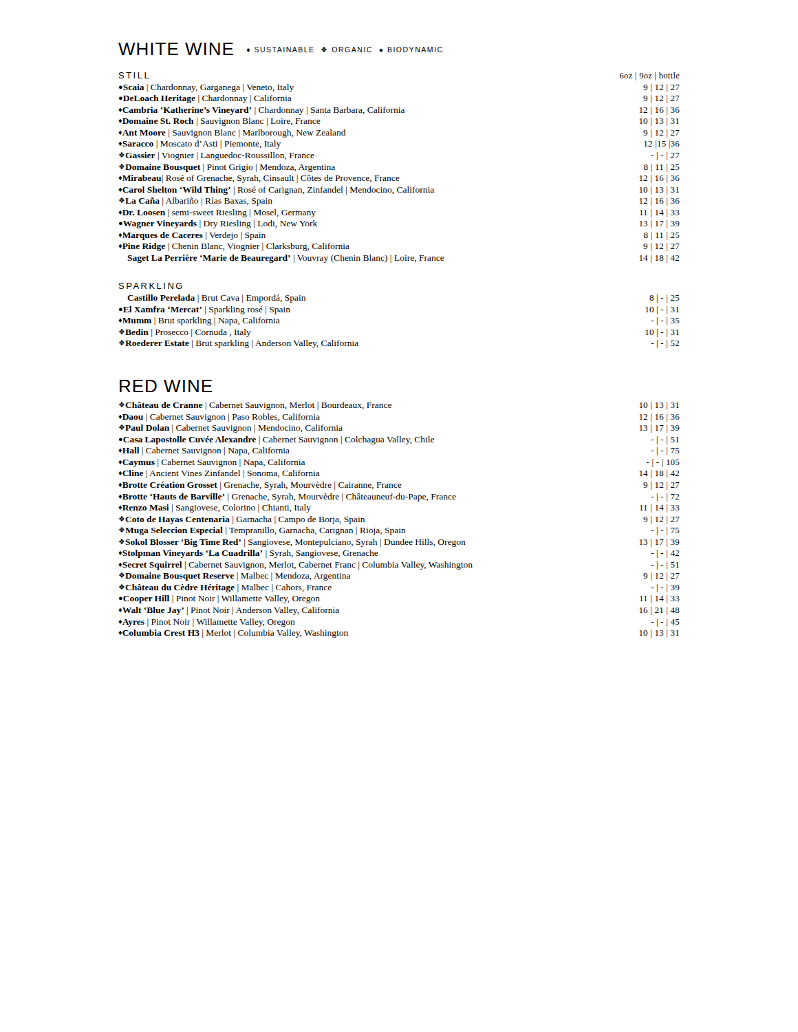White Wine
♦ SUSTAINABLE ❖ ORGANIC ● BIODYNAMIC
Still
6oz | 9oz | bottle
| ● Scaia / Chardonnay, Garganega / Veneto, Italy | 9 / 12 / 27 |
| ● DeLoach Heritage / Chardonnay / California | 9 / 12 / 27 |
| ♦ Cambria ‘Katherine’s Vineyard’ / Chardonnay / Santa Barbara, California | 12 / 16 / 36 |
| ♦ Domaine St. Roch / Sauvignon Blanc / Loire, France | 10 / 13 / 31 |
| ♦ Ant Moore / Sauvignon Blanc / Marlborough, New Zealand | 9 / 12 / 27 |
| ♦ Saracco / Moscato d’Asti / Piemonte, Italy | 12 /15 /36 |
| ❖ Gassier / Viognier / Languedoc-Roussillon, France | - / - / 27 |
| ❖ Domaine Bousquet / Pinot Grigio / Mendoza, Argentina | 8 / 11 / 25 |
| ♦ Mirabeau / Rosé of Grenache, Syrah, Cinsault / Côtes de Provence, France | 12 / 16 / 36 |
| ♦ Carol Shelton ‘Wild Thing’ / Rosé of Carignan, Zinfandel / Mendocino, California | 10 / 13 / 31 |
| ❖ La Caña / Albariño / Rías Baxas, Spain | 12 / 16 / 36 |
| ♦ Dr. Loosen / semi-sweet Riesling / Mosel, Germany | 11 / 14 / 33 |
| ● Wagner Vineyards / Dry Riesling / Lodi, New York | 13 / 17 / 39 |
| ♦ Marques de Caceres / Verdejo / Spain | 8 / 11 / 25 |
| ♦ Pine Ridge / Chenin Blanc, Viognier / Clarksburg, California | 9 / 12 / 27 |
| Saget La Perrière ‘Marie de Beauregard’ / Vouvray (Chenin Blanc) / Loire, France | 14 / 18 / 42 |
Sparkling
| Castillo Perelada / Brut Cava / Empordá, Spain | 8 / - / 25 |
| ● El Xamfra ‘Mercat’ / Sparkling rosé / Spain | 10 / - / 31 |
| ♦ Mumm / Brut sparkling / Napa, California | - / - / 35 |
| ❖ Bedin / Prosecco / Cornuda , Italy | 10 / - / 31 |
| ❖ Roederer Estate / Brut sparkling / Anderson Valley, California | - / - / 52 |
Red Wine
| ❖ Château de Cranne / Cabernet Sauvignon, Merlot / Bourdeaux, France | 10 / 13 / 31 |
| ♦ Daou / Cabernet Sauvignon / Paso Robles, California | 12 / 16 / 36 |
| ❖ Paul Dolan / Cabernet Sauvignon / Mendocino, California | 13 / 17 / 39 |
| ● Casa Lapostolle Cuvée Alexandre / Cabernet Sauvignon / Colchagua Valley, Chile | - / - / 51 |
| ♦ Hall / Cabernet Sauvignon / Napa, California | - / - / 75 |
| ♦ Caymus / Cabernet Sauvignon / Napa, California | - / - / 105 |
| ♦ Cline / Ancient Vines Zinfandel / Sonoma, California | 14 / 18 / 42 |
| ♦ Brotte Création Grosset / Grenache, Syrah, Mourvèdre / Cairanne, France | 9 / 12 / 27 |
| ♦ Brotte ‘Hauts de Barville’ / Grenache, Syrah, Mourvèdre / Châteauneuf-du-Pape, France | - / - / 72 |
| ♦ Renzo Masi / Sangiovese, Colorino / Chianti, Italy | 11 / 14 / 33 |
| ❖ Coto de Hayas Centenaria / Garnacha / Campo de Borja, Spain | 9 / 12 / 27 |
| ❖ Muga Seleccion Especial / Tempranillo, Garnacha, Carignan / Rioja, Spain | - / - / 75 |
| ❖ Sokol Blosser ‘Big Time Red’ / Sangiovese, Montepulciano, Syrah / Dundee Hills, Oregon | 13 / 17 / 39 |
| ♦ Stolpman Vineyards ‘La Cuadrilla’ / Syrah, Sangiovese, Grenache | - / - / 42 |
| ♦ Secret Squirrel / Cabernet Sauvignon, Merlot, Cabernet Franc / Columbia Valley, Washington | - / - / 51 |
| ❖ Domaine Bousquet Reserve / Malbec / Mendoza, Argentina | 9 / 12 / 27 |
| ❖ Château du Cèdre Héritage / Malbec / Cahors, France | - / - / 39 |
| ● Cooper Hill / Pinot Noir / Willamette Valley, Oregon | 11 / 14 / 33 |
| ♦ Walt ‘Blue Jay’ / Pinot Noir / Anderson Valley, California | 16 / 21 / 48 |
| ♦ Ayres / Pinot Noir / Willamette Valley, Oregon | - / - / 45 |
| ♦ Columbia Crest H3 / Merlot / Columbia Valley, Washington | 10 / 13 / 31 |